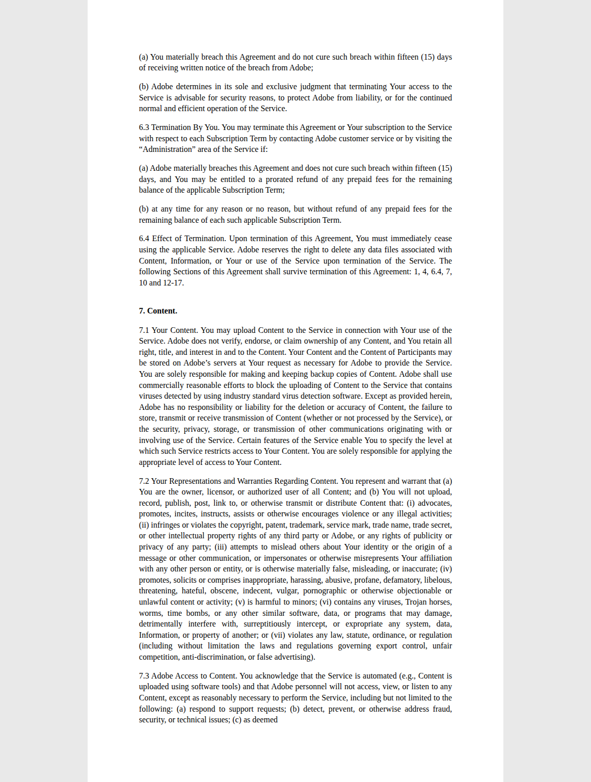(a) You materially breach this Agreement and do not cure such breach within fifteen (15) days of receiving written notice of the breach from Adobe;
(b) Adobe determines in its sole and exclusive judgment that terminating Your access to the Service is advisable for security reasons, to protect Adobe from liability, or for the continued normal and efficient operation of the Service.
6.3 Termination By You. You may terminate this Agreement or Your subscription to the Service with respect to each Subscription Term by contacting Adobe customer service or by visiting the “Administration” area of the Service if:
(a) Adobe materially breaches this Agreement and does not cure such breach within fifteen (15) days, and You may be entitled to a prorated refund of any prepaid fees for the remaining balance of the applicable Subscription Term;
(b) at any time for any reason or no reason, but without refund of any prepaid fees for the remaining balance of each such applicable Subscription Term.
6.4 Effect of Termination. Upon termination of this Agreement, You must immediately cease using the applicable Service. Adobe reserves the right to delete any data files associated with Content, Information, or Your or use of the Service upon termination of the Service. The following Sections of this Agreement shall survive termination of this Agreement: 1, 4, 6.4, 7, 10 and 12-17.
7. Content.
7.1 Your Content. You may upload Content to the Service in connection with Your use of the Service. Adobe does not verify, endorse, or claim ownership of any Content, and You retain all right, title, and interest in and to the Content. Your Content and the Content of Participants may be stored on Adobe’s servers at Your request as necessary for Adobe to provide the Service. You are solely responsible for making and keeping backup copies of Content. Adobe shall use commercially reasonable efforts to block the uploading of Content to the Service that contains viruses detected by using industry standard virus detection software. Except as provided herein, Adobe has no responsibility or liability for the deletion or accuracy of Content, the failure to store, transmit or receive transmission of Content (whether or not processed by the Service), or the security, privacy, storage, or transmission of other communications originating with or involving use of the Service. Certain features of the Service enable You to specify the level at which such Service restricts access to Your Content. You are solely responsible for applying the appropriate level of access to Your Content.
7.2 Your Representations and Warranties Regarding Content. You represent and warrant that (a) You are the owner, licensor, or authorized user of all Content; and (b) You will not upload, record, publish, post, link to, or otherwise transmit or distribute Content that: (i) advocates, promotes, incites, instructs, assists or otherwise encourages violence or any illegal activities; (ii) infringes or violates the copyright, patent, trademark, service mark, trade name, trade secret, or other intellectual property rights of any third party or Adobe, or any rights of publicity or privacy of any party; (iii) attempts to mislead others about Your identity or the origin of a message or other communication, or impersonates or otherwise misrepresents Your affiliation with any other person or entity, or is otherwise materially false, misleading, or inaccurate; (iv) promotes, solicits or comprises inappropriate, harassing, abusive, profane, defamatory, libelous, threatening, hateful, obscene, indecent, vulgar, pornographic or otherwise objectionable or unlawful content or activity; (v) is harmful to minors; (vi) contains any viruses, Trojan horses, worms, time bombs, or any other similar software, data, or programs that may damage, detrimentally interfere with, surreptitiously intercept, or expropriate any system, data, Information, or property of another; or (vii) violates any law, statute, ordinance, or regulation (including without limitation the laws and regulations governing export control, unfair competition, anti-discrimination, or false advertising).
7.3 Adobe Access to Content. You acknowledge that the Service is automated (e.g., Content is uploaded using software tools) and that Adobe personnel will not access, view, or listen to any Content, except as reasonably necessary to perform the Service, including but not limited to the following: (a) respond to support requests; (b) detect, prevent, or otherwise address fraud, security, or technical issues; (c) as deemed